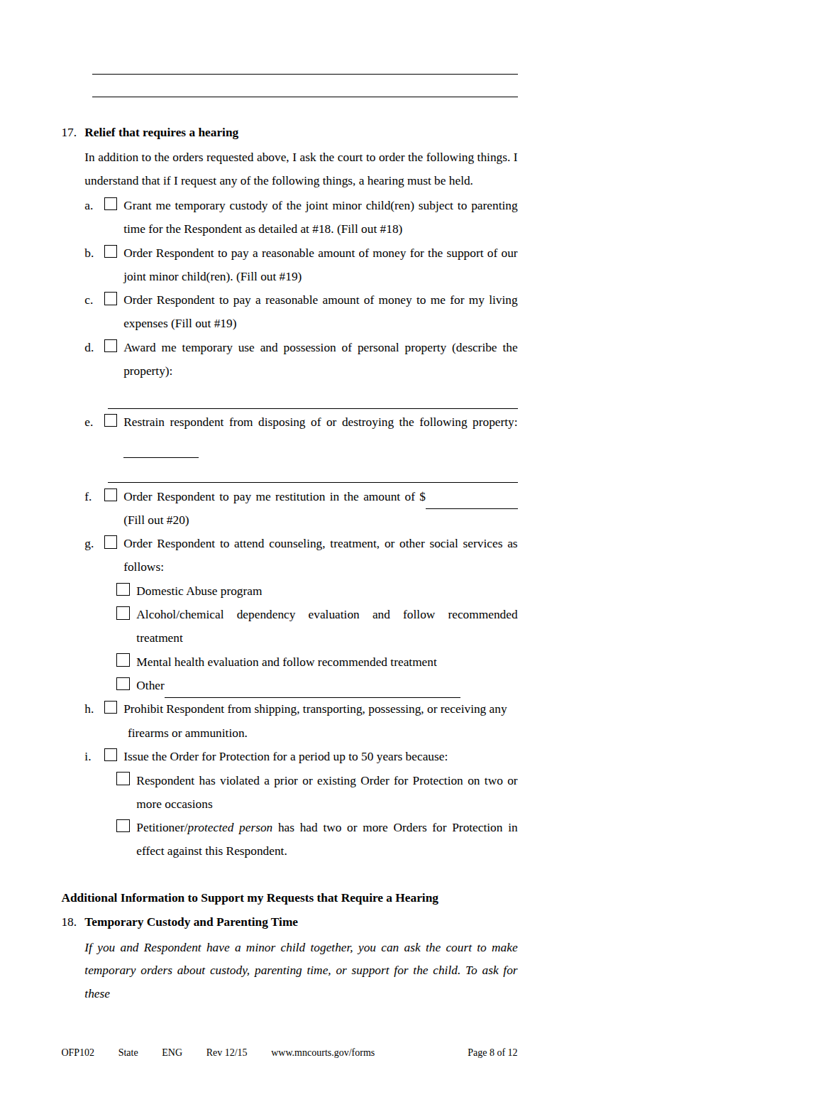17. Relief that requires a hearing
In addition to the orders requested above, I ask the court to order the following things. I understand that if I request any of the following things, a hearing must be held.
a. Grant me temporary custody of the joint minor child(ren) subject to parenting time for the Respondent as detailed at #18. (Fill out #18)
b. Order Respondent to pay a reasonable amount of money for the support of our joint minor child(ren). (Fill out #19)
c. Order Respondent to pay a reasonable amount of money to me for my living expenses (Fill out #19)
d. Award me temporary use and possession of personal property (describe the property):
e. Restrain respondent from disposing of or destroying the following property:
f. Order Respondent to pay me restitution in the amount of $ (Fill out #20)
g. Order Respondent to attend counseling, treatment, or other social services as follows:
Domestic Abuse program
Alcohol/chemical dependency evaluation and follow recommended treatment
Mental health evaluation and follow recommended treatment
Other
h. Prohibit Respondent from shipping, transporting, possessing, or receiving any
firearms or ammunition.
i. Issue the Order for Protection for a period up to 50 years because:
Respondent has violated a prior or existing Order for Protection on two or more occasions
Petitioner/protected person has had two or more Orders for Protection in effect against this Respondent.
Additional Information to Support my Requests that Require a Hearing
18. Temporary Custody and Parenting Time
If you and Respondent have a minor child together, you can ask the court to make temporary orders about custody, parenting time, or support for the child. To ask for these
OFP102 State ENG Rev 12/15 www.mncourts.gov/forms
Page 8 of 12